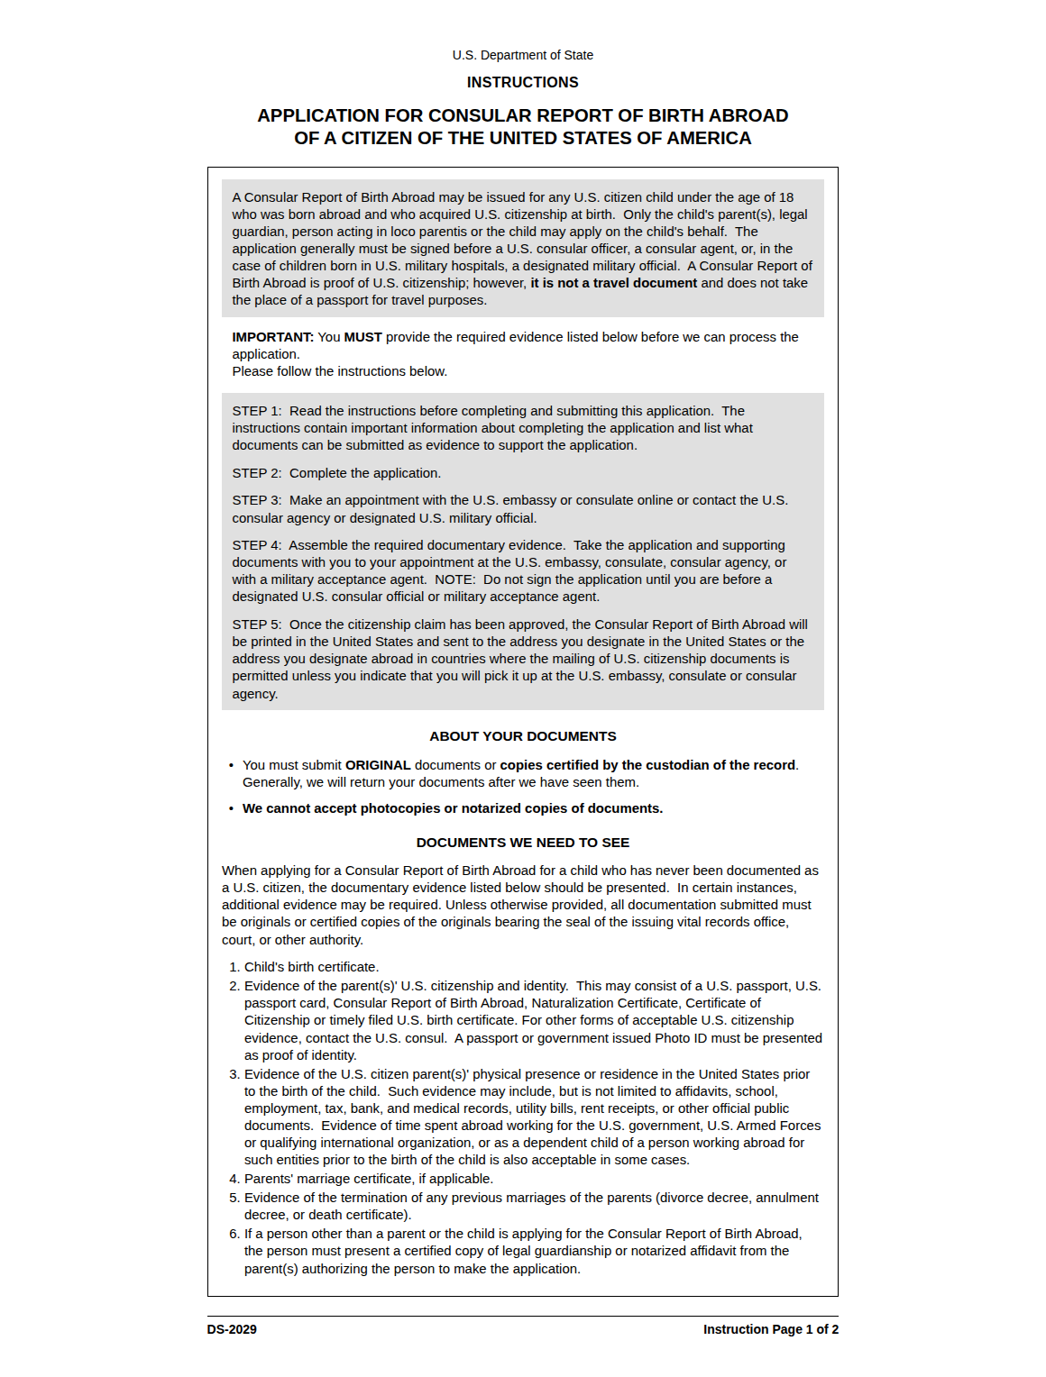U.S. Department of State
INSTRUCTIONS
APPLICATION FOR CONSULAR REPORT OF BIRTH ABROAD
OF A CITIZEN OF THE UNITED STATES OF AMERICA
A Consular Report of Birth Abroad may be issued for any U.S. citizen child under the age of 18 who was born abroad and who acquired U.S. citizenship at birth. Only the child's parent(s), legal guardian, person acting in loco parentis or the child may apply on the child's behalf. The application generally must be signed before a U.S. consular officer, a consular agent, or, in the case of children born in U.S. military hospitals, a designated military official. A Consular Report of Birth Abroad is proof of U.S. citizenship; however, it is not a travel document and does not take the place of a passport for travel purposes.
IMPORTANT: You MUST provide the required evidence listed below before we can process the application.
Please follow the instructions below.
STEP 1: Read the instructions before completing and submitting this application. The instructions contain important information about completing the application and list what documents can be submitted as evidence to support the application.
STEP 2: Complete the application.
STEP 3: Make an appointment with the U.S. embassy or consulate online or contact the U.S. consular agency or designated U.S. military official.
STEP 4: Assemble the required documentary evidence. Take the application and supporting documents with you to your appointment at the U.S. embassy, consulate, consular agency, or with a military acceptance agent. NOTE: Do not sign the application until you are before a designated U.S. consular official or military acceptance agent.
STEP 5: Once the citizenship claim has been approved, the Consular Report of Birth Abroad will be printed in the United States and sent to the address you designate in the United States or the address you designate abroad in countries where the mailing of U.S. citizenship documents is permitted unless you indicate that you will pick it up at the U.S. embassy, consulate or consular agency.
ABOUT YOUR DOCUMENTS
You must submit ORIGINAL documents or copies certified by the custodian of the record. Generally, we will return your documents after we have seen them.
We cannot accept photocopies or notarized copies of documents.
DOCUMENTS WE NEED TO SEE
When applying for a Consular Report of Birth Abroad for a child who has never been documented as a U.S. citizen, the documentary evidence listed below should be presented. In certain instances, additional evidence may be required. Unless otherwise provided, all documentation submitted must be originals or certified copies of the originals bearing the seal of the issuing vital records office, court, or other authority.
Child's birth certificate.
Evidence of the parent(s)' U.S. citizenship and identity. This may consist of a U.S. passport, U.S. passport card, Consular Report of Birth Abroad, Naturalization Certificate, Certificate of Citizenship or timely filed U.S. birth certificate. For other forms of acceptable U.S. citizenship evidence, contact the U.S. consul. A passport or government issued Photo ID must be presented as proof of identity.
Evidence of the U.S. citizen parent(s)' physical presence or residence in the United States prior to the birth of the child. Such evidence may include, but is not limited to affidavits, school, employment, tax, bank, and medical records, utility bills, rent receipts, or other official public documents. Evidence of time spent abroad working for the U.S. government, U.S. Armed Forces or qualifying international organization, or as a dependent child of a person working abroad for such entities prior to the birth of the child is also acceptable in some cases.
Parents' marriage certificate, if applicable.
Evidence of the termination of any previous marriages of the parents (divorce decree, annulment decree, or death certificate).
If a person other than a parent or the child is applying for the Consular Report of Birth Abroad, the person must present a certified copy of legal guardianship or notarized affidavit from the parent(s) authorizing the person to make the application.
DS-2029 Instruction Page 1 of 2